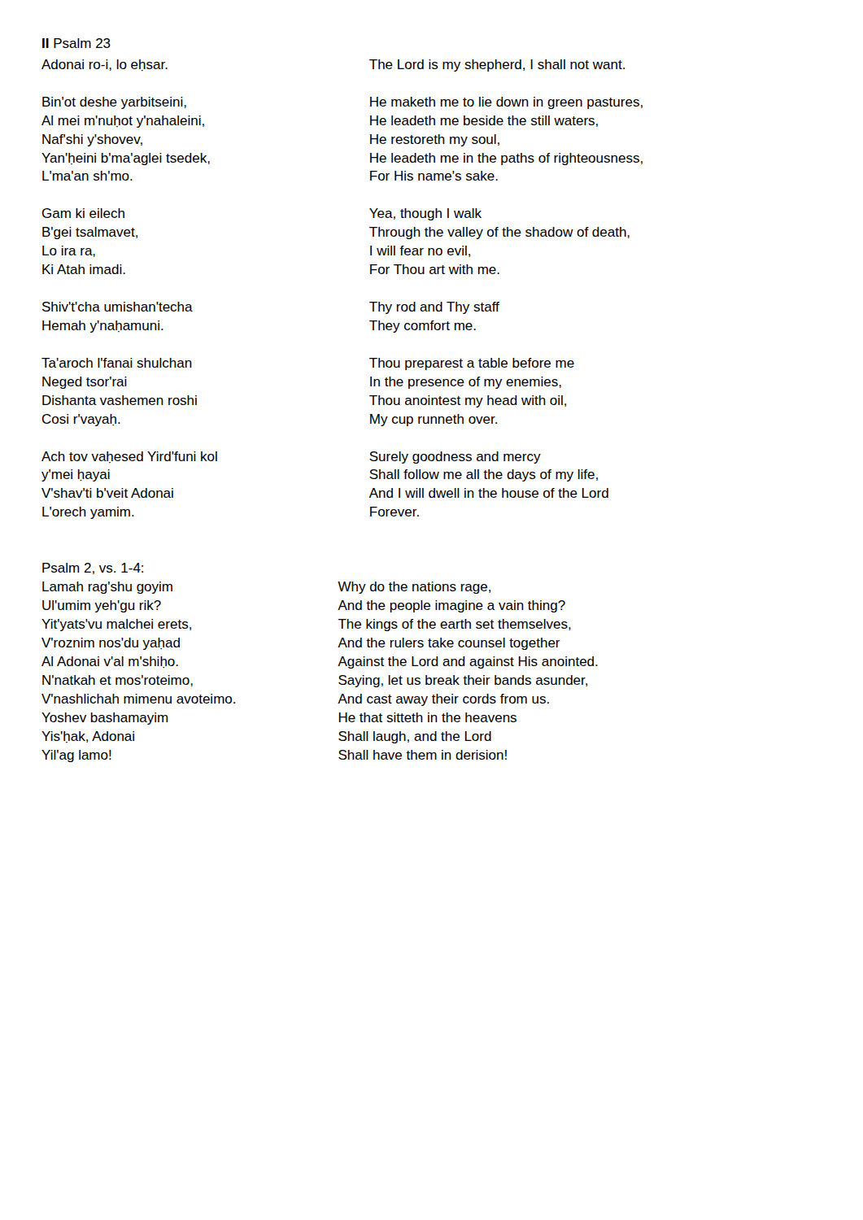II Psalm 23
| Adonai ro-i, lo eḥsar. | The Lord is my shepherd, I shall not want. |
| Bin'ot deshe yarbitseini, | He maketh me to lie down in green pastures, |
| Al mei m'nuḥot y'nahaleini, | He leadeth me beside the still waters, |
| Naf'shi y'shovev, | He restoreth my soul, |
| Yan'ḥeini b'ma'aglei tsedek, | He leadeth me in the paths of righteousness, |
| L'ma'an sh'mo. | For His name's sake. |
| Gam ki eilech | Yea, though I walk |
| B'gei tsalmavet, | Through the valley of the shadow of death, |
| Lo ira ra, | I will fear no evil, |
| Ki Atah imadi. | For Thou art with me. |
| Shiv't'cha umishan'techa | Thy rod and Thy staff |
| Hemah y'naḥamuni. | They comfort me. |
| Ta'aroch l'fanai shulchan | Thou preparest a table before me |
| Neged tsor'rai | In the presence of my enemies, |
| Dishanta vashemen roshi | Thou anointest my head with oil, |
| Cosi r'vayaḥ. | My cup runneth over. |
| Ach tov vaḥesed Yird'funi kol | Surely goodness and mercy |
| y'mei ḥayai | Shall follow me all the days of my life, |
| V'shav'ti b'veit Adonai | And I will dwell in the house of the Lord |
| L'orech yamim. | Forever. |
Psalm 2, vs. 1-4:
| Lamah rag'shu goyim | Why do the nations rage, |
| Ul'umim yeh'gu rik? | And the people imagine a vain thing? |
| Yit'yats'vu malchei erets, | The kings of the earth set themselves, |
| V'roznim nos'du yaḥad | And the rulers take counsel together |
| Al Adonai v'al m'shiḥo. | Against the Lord and against His anointed. |
| N'natkah et mos'roteimo, | Saying, let us break their bands asunder, |
| V'nashlichah mimenu avoteimo. | And cast away their cords from us. |
| Yoshev bashamayim | He that sitteth in the heavens |
| Yis'ḥak, Adonai | Shall laugh, and the Lord |
| Yil'ag lamo! | Shall have them in derision! |